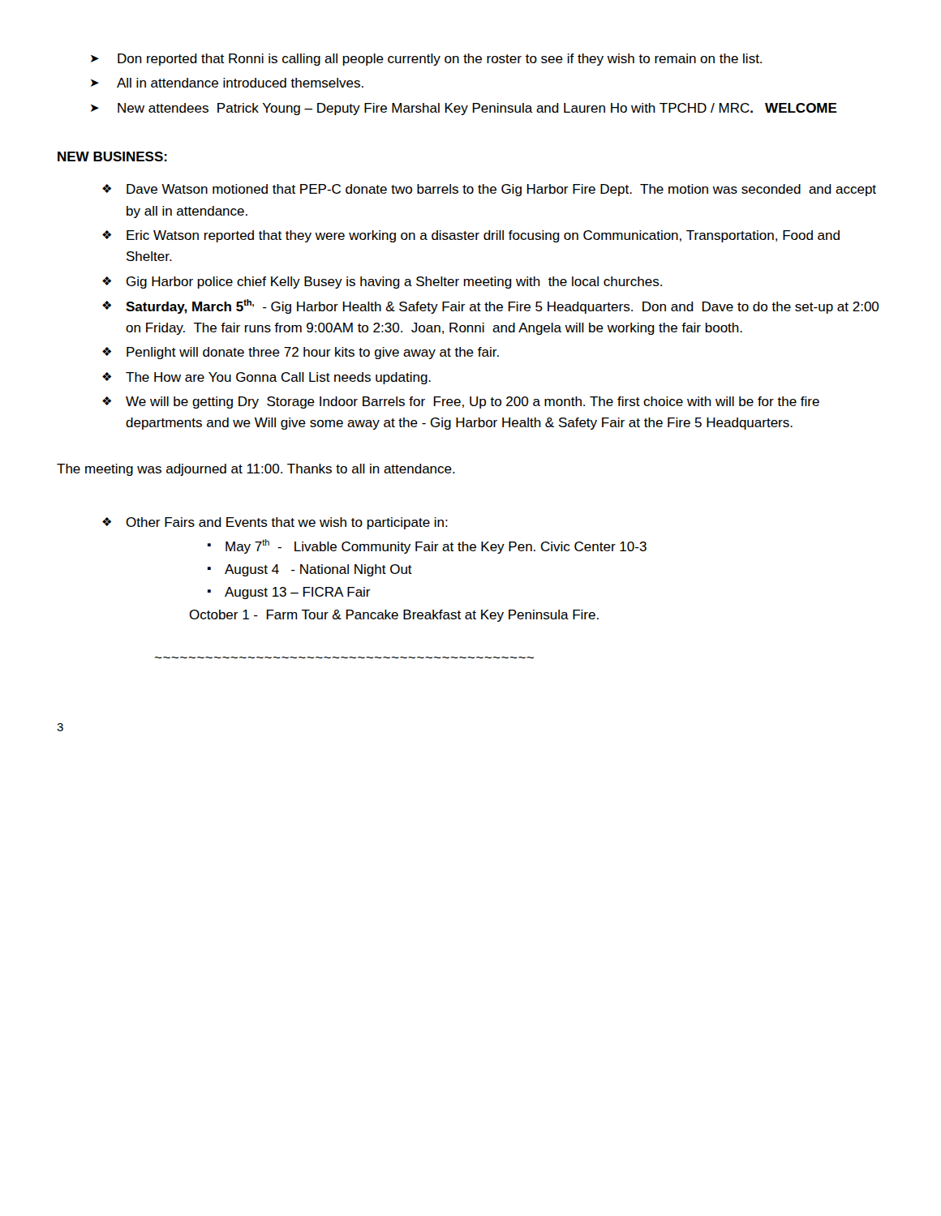Don reported that Ronni is calling all people currently on the roster to see if they wish to remain on the list.
All in attendance introduced themselves.
New attendees Patrick Young – Deputy Fire Marshal Key Peninsula and Lauren Ho with TPCHD / MRC. WELCOME
NEW BUSINESS:
Dave Watson motioned that PEP-C donate two barrels to the Gig Harbor Fire Dept. The motion was seconded and accept by all in attendance.
Eric Watson reported that they were working on a disaster drill focusing on Communication, Transportation, Food and Shelter.
Gig Harbor police chief Kelly Busey is having a Shelter meeting with the local churches.
Saturday, March 5th, - Gig Harbor Health & Safety Fair at the Fire 5 Headquarters. Don and Dave to do the set-up at 2:00 on Friday. The fair runs from 9:00AM to 2:30. Joan, Ronni and Angela will be working the fair booth.
Penlight will donate three 72 hour kits to give away at the fair.
The How are You Gonna Call List needs updating.
We will be getting Dry Storage Indoor Barrels for Free, Up to 200 a month. The first choice with will be for the fire departments and we Will give some away at the - Gig Harbor Health & Safety Fair at the Fire 5 Headquarters.
The meeting was adjourned at 11:00. Thanks to all in attendance.
Other Fairs and Events that we wish to participate in:
May 7th - Livable Community Fair at the Key Pen. Civic Center 10-3
August 4 - National Night Out
August 13 – FICRA Fair
October 1 - Farm Tour & Pancake Breakfast at Key Peninsula Fire.
~~~~~~~~~~~~~~~~~~~~~~~~~~~~~~~~~~~~~~~~~~~~~
3